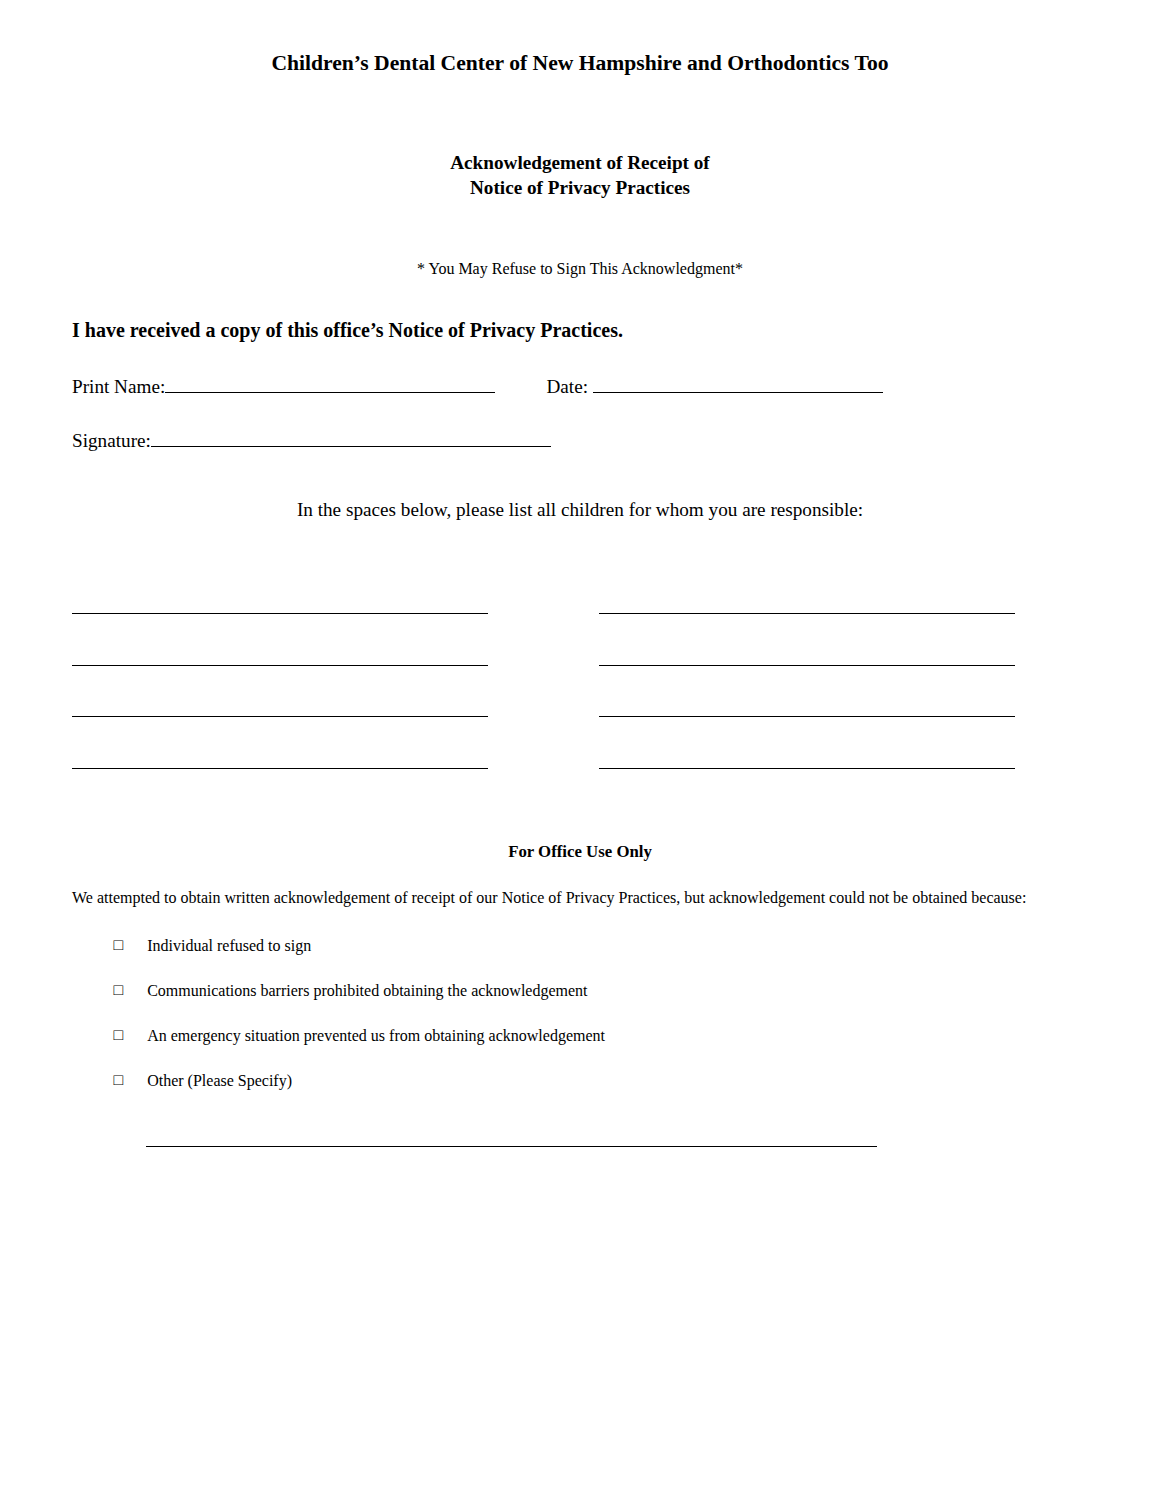Children’s Dental Center of New Hampshire and Orthodontics Too
Acknowledgement of Receipt of
Notice of Privacy Practices
* You May Refuse to Sign This Acknowledgment*
I have received a copy of this office’s Notice of Privacy Practices.
Print Name: Date:
Signature:
In the spaces below, please list all children for whom you are responsible:
For Office Use Only
We attempted to obtain written acknowledgement of receipt of our Notice of Privacy Practices, but acknowledgement could not be obtained because:
Individual refused to sign
Communications barriers prohibited obtaining the acknowledgement
An emergency situation prevented us from obtaining acknowledgement
Other (Please Specify)